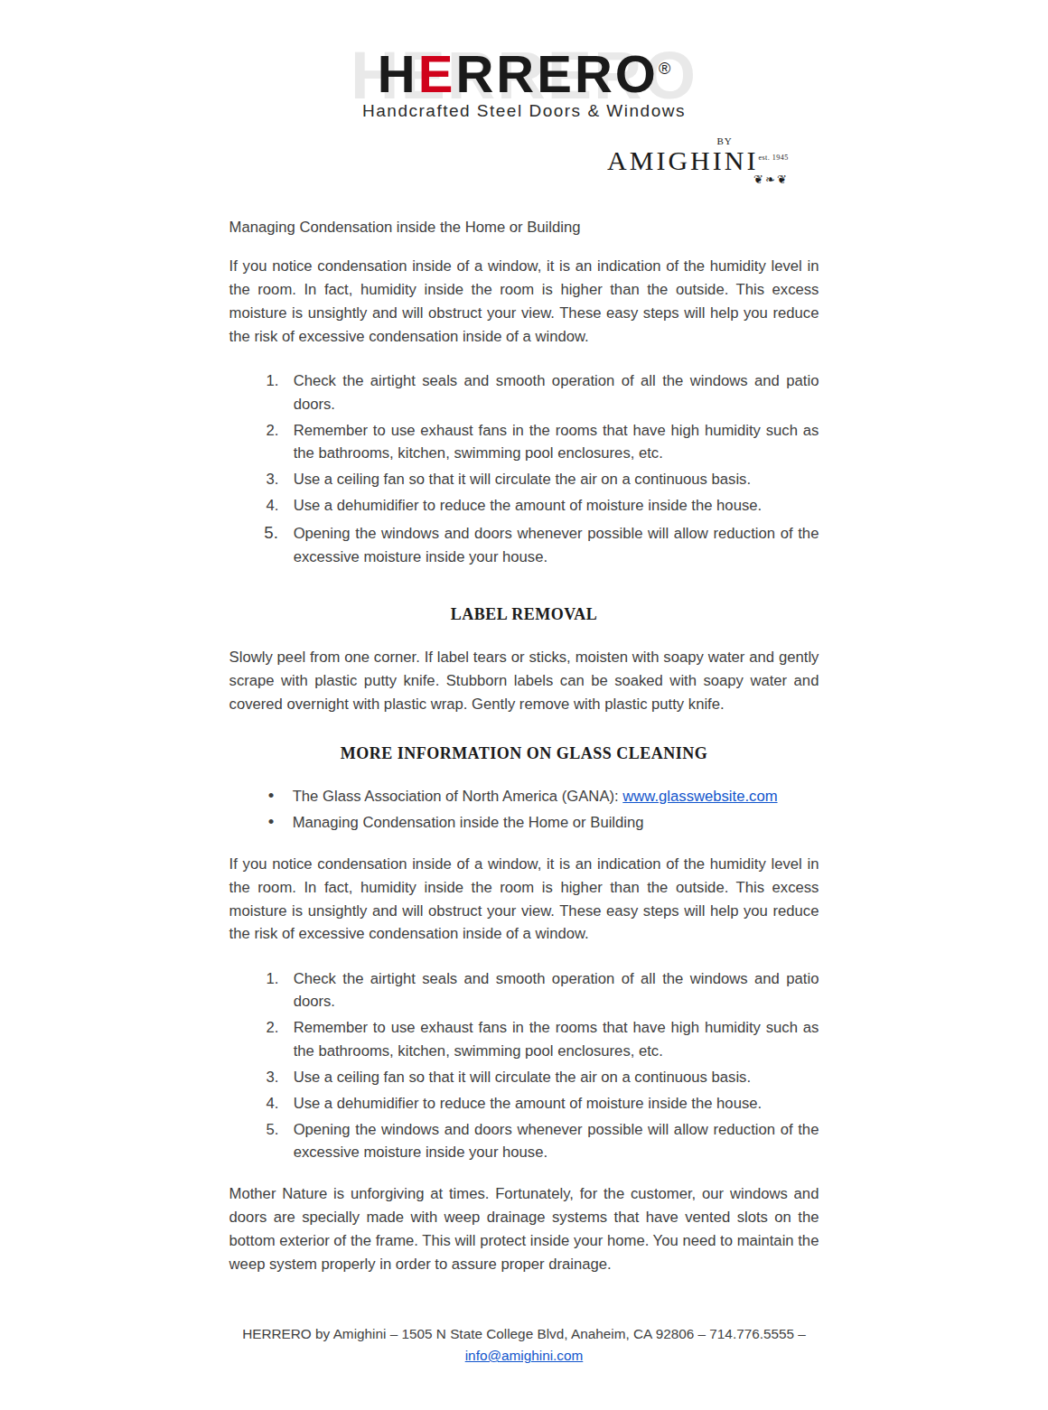HERRERO
HERRERO®
Handcrafted Steel Doors & Windows
BY AMIGHINIest. 1945
❦❧❦
Managing Condensation inside the Home or Building
If you notice condensation inside of a window, it is an indication of the humidity level in the room. In fact, humidity inside the room is higher than the outside. This excess moisture is unsightly and will obstruct your view. These easy steps will help you reduce the risk of excessive condensation inside of a window.
Check the airtight seals and smooth operation of all the windows and patio doors.
Remember to use exhaust fans in the rooms that have high humidity such as the bathrooms, kitchen, swimming pool enclosures, etc.
Use a ceiling fan so that it will circulate the air on a continuous basis.
Use a dehumidifier to reduce the amount of moisture inside the house.
Opening the windows and doors whenever possible will allow reduction of the excessive moisture inside your house.
LABEL REMOVAL
Slowly peel from one corner. If label tears or sticks, moisten with soapy water and gently scrape with plastic putty knife. Stubborn labels can be soaked with soapy water and covered overnight with plastic wrap. Gently remove with plastic putty knife.
MORE INFORMATION ON GLASS CLEANING
The Glass Association of North America (GANA): www.glasswebsite.com
Managing Condensation inside the Home or Building
If you notice condensation inside of a window, it is an indication of the humidity level in the room. In fact, humidity inside the room is higher than the outside. This excess moisture is unsightly and will obstruct your view. These easy steps will help you reduce the risk of excessive condensation inside of a window.
Check the airtight seals and smooth operation of all the windows and patio doors.
Remember to use exhaust fans in the rooms that have high humidity such as the bathrooms, kitchen, swimming pool enclosures, etc.
Use a ceiling fan so that it will circulate the air on a continuous basis.
Use a dehumidifier to reduce the amount of moisture inside the house.
Opening the windows and doors whenever possible will allow reduction of the excessive moisture inside your house.
Mother Nature is unforgiving at times. Fortunately, for the customer, our windows and doors are specially made with weep drainage systems that have vented slots on the bottom exterior of the frame. This will protect inside your home. You need to maintain the weep system properly in order to assure proper drainage.
HERRERO by Amighini – 1505 N State College Blvd, Anaheim, CA 92806 – 714.776.5555 – info@amighini.com